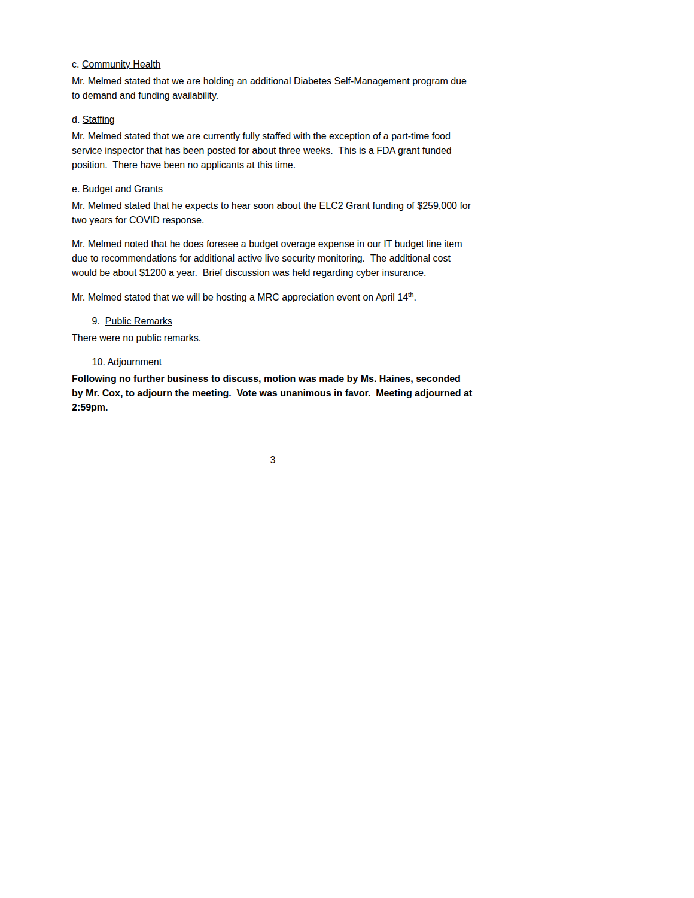c. Community Health
Mr. Melmed stated that we are holding an additional Diabetes Self-Management program due to demand and funding availability.
d. Staffing
Mr. Melmed stated that we are currently fully staffed with the exception of a part-time food service inspector that has been posted for about three weeks. This is a FDA grant funded position. There have been no applicants at this time.
e. Budget and Grants
Mr. Melmed stated that he expects to hear soon about the ELC2 Grant funding of $259,000 for two years for COVID response.
Mr. Melmed noted that he does foresee a budget overage expense in our IT budget line item due to recommendations for additional active live security monitoring. The additional cost would be about $1200 a year. Brief discussion was held regarding cyber insurance.
Mr. Melmed stated that we will be hosting a MRC appreciation event on April 14th.
9. Public Remarks
There were no public remarks.
10. Adjournment
Following no further business to discuss, motion was made by Ms. Haines, seconded by Mr. Cox, to adjourn the meeting. Vote was unanimous in favor. Meeting adjourned at 2:59pm.
3